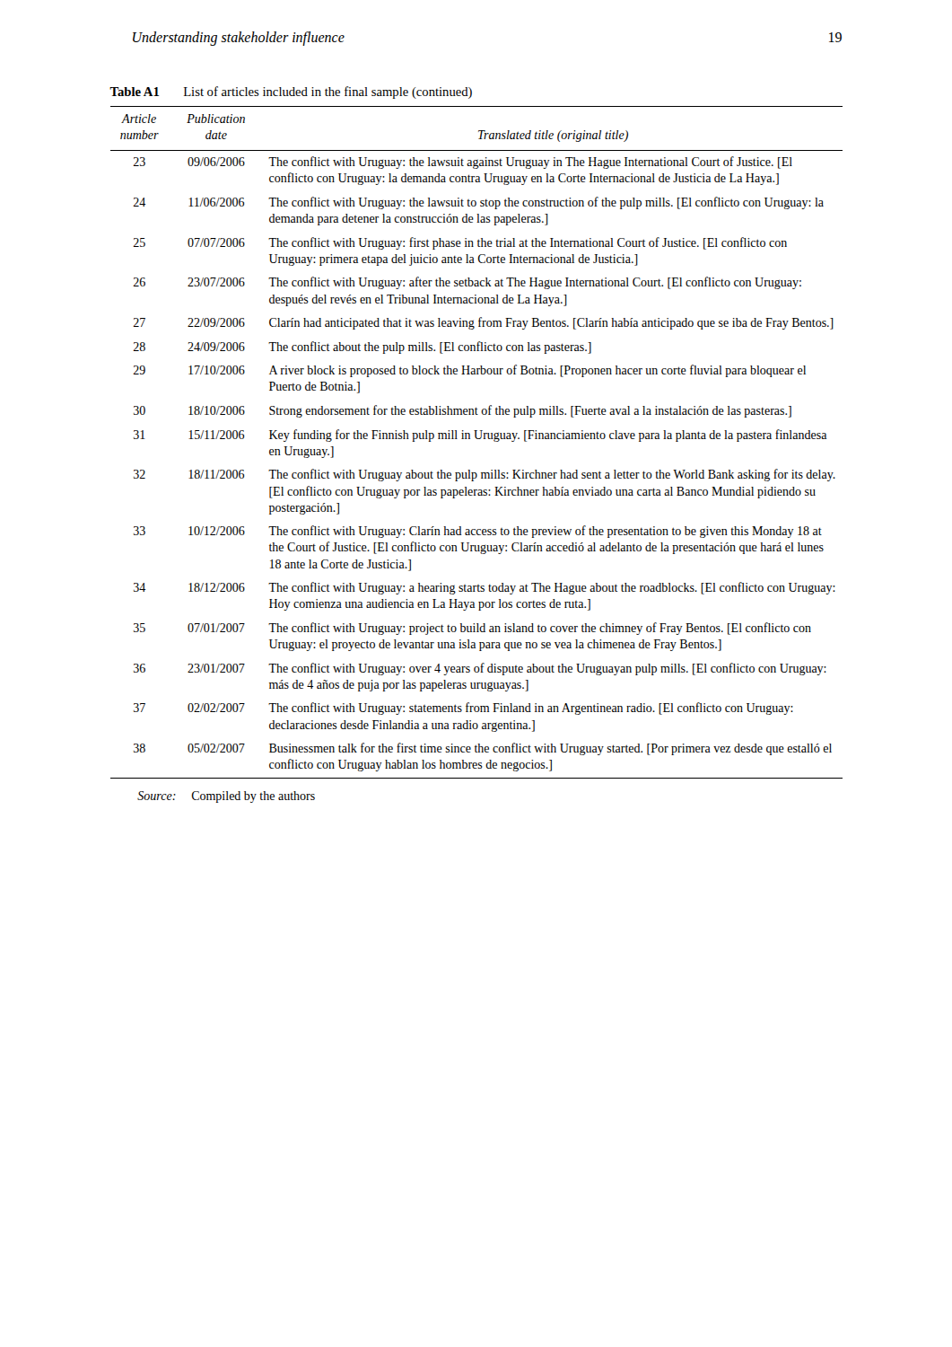Understanding stakeholder influence 19
Table A1 List of articles included in the final sample (continued)
| Article number | Publication date | Translated title (original title) |
| --- | --- | --- |
| 23 | 09/06/2006 | The conflict with Uruguay: the lawsuit against Uruguay in The Hague International Court of Justice. [El conflicto con Uruguay: la demanda contra Uruguay en la Corte Internacional de Justicia de La Haya.] |
| 24 | 11/06/2006 | The conflict with Uruguay: the lawsuit to stop the construction of the pulp mills. [El conflicto con Uruguay: la demanda para detener la construcción de las papeleras.] |
| 25 | 07/07/2006 | The conflict with Uruguay: first phase in the trial at the International Court of Justice. [El conflicto con Uruguay: primera etapa del juicio ante la Corte Internacional de Justicia.] |
| 26 | 23/07/2006 | The conflict with Uruguay: after the setback at The Hague International Court. [El conflicto con Uruguay: después del revés en el Tribunal Internacional de La Haya.] |
| 27 | 22/09/2006 | Clarín had anticipated that it was leaving from Fray Bentos. [Clarín había anticipado que se iba de Fray Bentos.] |
| 28 | 24/09/2006 | The conflict about the pulp mills. [El conflicto con las pasteras.] |
| 29 | 17/10/2006 | A river block is proposed to block the Harbour of Botnia. [Proponen hacer un corte fluvial para bloquear el Puerto de Botnia.] |
| 30 | 18/10/2006 | Strong endorsement for the establishment of the pulp mills. [Fuerte aval a la instalación de las pasteras.] |
| 31 | 15/11/2006 | Key funding for the Finnish pulp mill in Uruguay. [Financiamiento clave para la planta de la pastera finlandesa en Uruguay.] |
| 32 | 18/11/2006 | The conflict with Uruguay about the pulp mills: Kirchner had sent a letter to the World Bank asking for its delay. [El conflicto con Uruguay por las papeleras: Kirchner había enviado una carta al Banco Mundial pidiendo su postergación.] |
| 33 | 10/12/2006 | The conflict with Uruguay: Clarín had access to the preview of the presentation to be given this Monday 18 at the Court of Justice. [El conflicto con Uruguay: Clarín accedió al adelanto de la presentación que hará el lunes 18 ante la Corte de Justicia.] |
| 34 | 18/12/2006 | The conflict with Uruguay: a hearing starts today at The Hague about the roadblocks. [El conflicto con Uruguay: Hoy comienza una audiencia en La Haya por los cortes de ruta.] |
| 35 | 07/01/2007 | The conflict with Uruguay: project to build an island to cover the chimney of Fray Bentos. [El conflicto con Uruguay: el proyecto de levantar una isla para que no se vea la chimenea de Fray Bentos.] |
| 36 | 23/01/2007 | The conflict with Uruguay: over 4 years of dispute about the Uruguayan pulp mills. [El conflicto con Uruguay: más de 4 años de puja por las papeleras uruguayas.] |
| 37 | 02/02/2007 | The conflict with Uruguay: statements from Finland in an Argentinean radio. [El conflicto con Uruguay: declaraciones desde Finlandia a una radio argentina.] |
| 38 | 05/02/2007 | Businessmen talk for the first time since the conflict with Uruguay started. [Por primera vez desde que estalló el conflicto con Uruguay hablan los hombres de negocios.] |
Source: Compiled by the authors